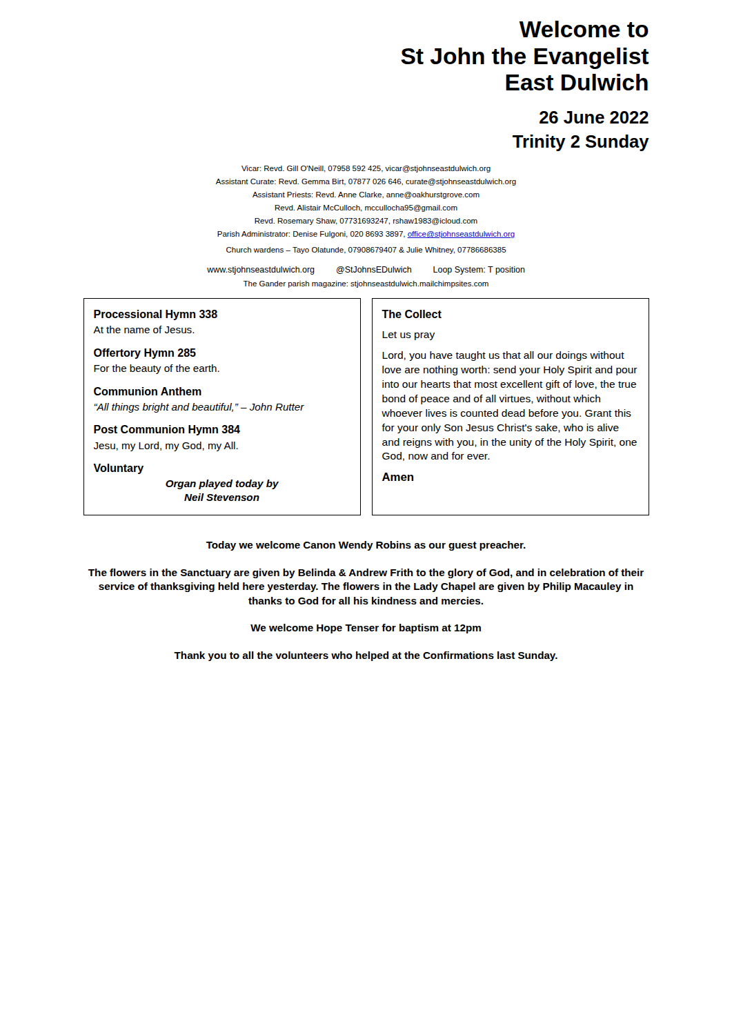Welcome to
St John the Evangelist
East Dulwich
26 June 2022
Trinity 2 Sunday
Vicar: Revd. Gill O'Neill, 07958 592 425, vicar@stjohnseastdulwich.org
Assistant Curate: Revd. Gemma Birt, 07877 026 646, curate@stjohnseastdulwich.org
Assistant Priests: Revd. Anne Clarke, anne@oakhurstgrove.com
Revd. Alistair McCulloch, mccullocha95@gmail.com
Revd. Rosemary Shaw, 07731693247, rshaw1983@icloud.com
Parish Administrator: Denise Fulgoni, 020 8693 3897, office@stjohnseastdulwich.org
Church wardens – Tayo Olatunde, 07908679407 & Julie Whitney, 07786686385
www.stjohnseastdulwich.org @StJohnsEDulwich Loop System: T position
The Gander parish magazine: stjohnseastdulwich.mailchimpsites.com
Processional Hymn 338
At the name of Jesus.
Offertory Hymn 285
For the beauty of the earth.
Communion Anthem
“All things bright and beautiful,” – John Rutter
Post Communion Hymn 384
Jesu, my Lord, my God, my All.
Voluntary
Organ played today by
Neil Stevenson
The Collect
Let us pray
Lord, you have taught us that all our doings without love are nothing worth: send your Holy Spirit and pour into our hearts that most excellent gift of love, the true bond of peace and of all virtues, without which whoever lives is counted dead before you. Grant this for your only Son Jesus Christ's sake, who is alive and reigns with you, in the unity of the Holy Spirit, one God, now and for ever.
Amen
Today we welcome Canon Wendy Robins as our guest preacher.
The flowers in the Sanctuary are given by Belinda & Andrew Frith to the glory of God, and in celebration of their service of thanksgiving held here yesterday. The flowers in the Lady Chapel are given by Philip Macauley in thanks to God for all his kindness and mercies.
We welcome Hope Tenser for baptism at 12pm
Thank you to all the volunteers who helped at the Confirmations last Sunday.